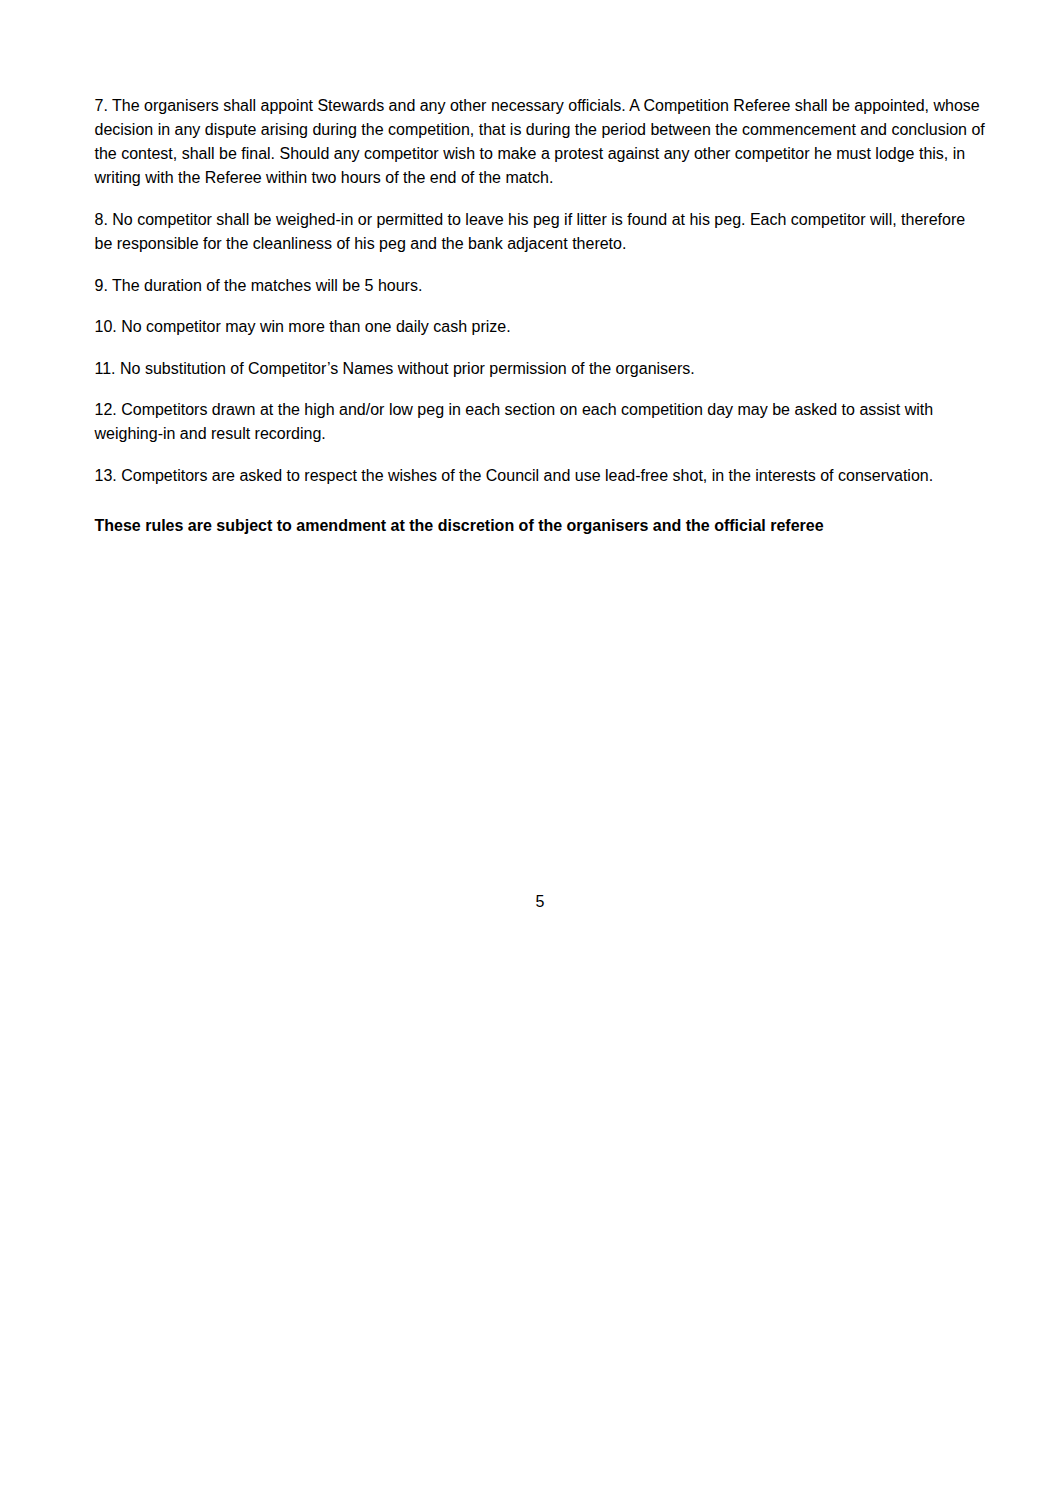7. The organisers shall appoint Stewards and any other necessary officials. A Competition Referee shall be appointed, whose decision in any dispute arising during the competition, that is during the period between the commencement and conclusion of the contest, shall be final. Should any competitor wish to make a protest against any other competitor he must lodge this, in writing with the Referee within two hours of the end of the match.
8. No competitor shall be weighed-in or permitted to leave his peg if litter is found at his peg. Each competitor will, therefore be responsible for the cleanliness of his peg and the bank adjacent thereto.
9. The duration of the matches will be 5 hours.
10. No competitor may win more than one daily cash prize.
11. No substitution of Competitor’s Names without prior permission of the organisers.
12. Competitors drawn at the high and/or low peg in each section on each competition day may be asked to assist with weighing-in and result recording.
13. Competitors are asked to respect the wishes of the Council and use lead-free shot, in the interests of conservation.
These rules are subject to amendment at the discretion of the organisers and the official referee
5